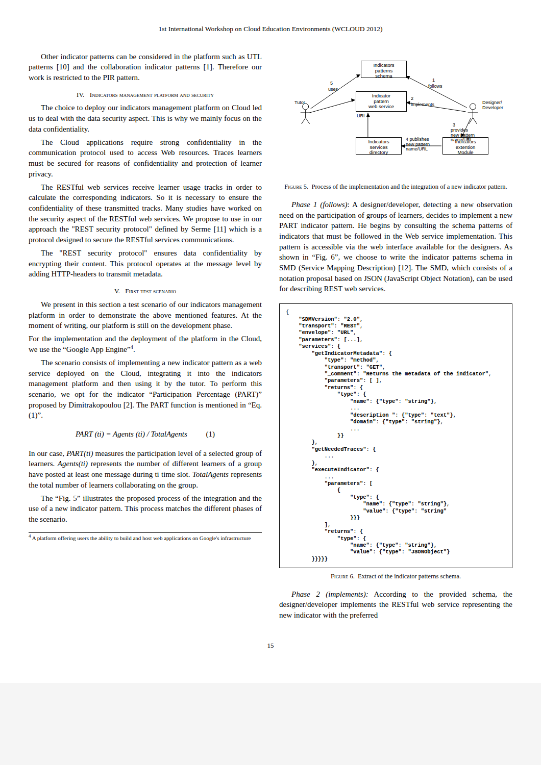1st International Workshop on Cloud Education Environments (WCLOUD 2012)
Other indicator patterns can be considered in the platform such as UTL patterns [10] and the collaboration indicator patterns [1]. Therefore our work is restricted to the PIR pattern.
IV. Indicators management platform and security
The choice to deploy our indicators management platform on Cloud led us to deal with the data security aspect. This is why we mainly focus on the data confidentiality.
The Cloud applications require strong confidentiality in the communication protocol used to access Web resources. Traces learners must be secured for reasons of confidentiality and protection of learner privacy.
The RESTful web services receive learner usage tracks in order to calculate the corresponding indicators. So it is necessary to ensure the confidentiality of these transmitted tracks. Many studies have worked on the security aspect of the RESTful web services. We propose to use in our approach the "REST security protocol" defined by Serme [11] which is a protocol designed to secure the RESTful services communications.
The "REST security protocol" ensures data confidentiality by encrypting their content. This protocol operates at the message level by adding HTTP-headers to transmit metadata.
V. First test scenario
We present in this section a test scenario of our indicators management platform in order to demonstrate the above mentioned features. At the moment of writing, our platform is still on the development phase.
For the implementation and the deployment of the platform in the Cloud, we use the “Google App Engine”4.
The scenario consists of implementing a new indicator pattern as a web service deployed on the Cloud, integrating it into the indicators management platform and then using it by the tutor. To perform this scenario, we opt for the indicator “Participation Percentage (PART)” proposed by Dimitrakopoulou [2]. The PART function is mentioned in “Eq. (1)”.
PART (ti) = Agents (ti) / TotalAgents (1)
In our case, PART(ti) measures the participation level of a selected group of learners. Agents(ti) represents the number of different learners of a group have posted at least one message during ti time slot. TotalAgents represents the total number of learners collaborating on the group.
The “Fig. 5” illustrates the proposed process of the integration and the use of a new indicator pattern. This process matches the different phases of the scenario.
4 A platform offering users the ability to build and host web applications on Google's infrastructure
Indicators
patterns
schema
Indicator
pattern
web service
Indicators
services
directory
Indicators
extention
Module
5
uses
1
follows
2
implements
3
provides
new pattern
name/URL
4 publishes
new pattern
name/URL
URI
Tutor
Designer/
Developer
Figure 5. Process of the implementation and the integration of a new indicator pattern.
Phase 1 (follows): A designer/developer, detecting a new observation need on the participation of groups of learners, decides to implement a new PART indicator pattern. He begins by consulting the schema patterns of indicators that must be followed in the Web service implementation. This pattern is accessible via the web interface available for the designers. As shown in “Fig. 6”, we choose to write the indicator patterns schema in SMD (Service Mapping Description) [12]. The SMD, which consists of a notation proposal based on JSON (JavaScript Object Notation), can be used for describing REST web services.
{ "SDMVersion": "2.0", "transport": "REST", "envelope": "URL", "parameters": [...], "services": { "getIndicatorMetadata": { "type": "method", "transport": "GET", "_comment": "Returns the metadata of the indicator", "parameters": [ ], "returns": { "type": { "name": {"type": "string"}, ... "description ": {"type": "text"}, "domain": {"type": "string"}, ... }} }, "getNeededTraces": { ... }, "executeIndicator": { ... "parameters": [ { "type": { "name": {"type": "string"}, "value": {"type": "string" }}} ], "returns": { "type": { "name": {"type": "string"}, "value": {"type": "JSONObject"} }}}}}
Figure 6. Extract of the indicator patterns schema.
Phase 2 (implements): According to the provided schema, the designer/developer implements the RESTful web service representing the new indicator with the preferred
15